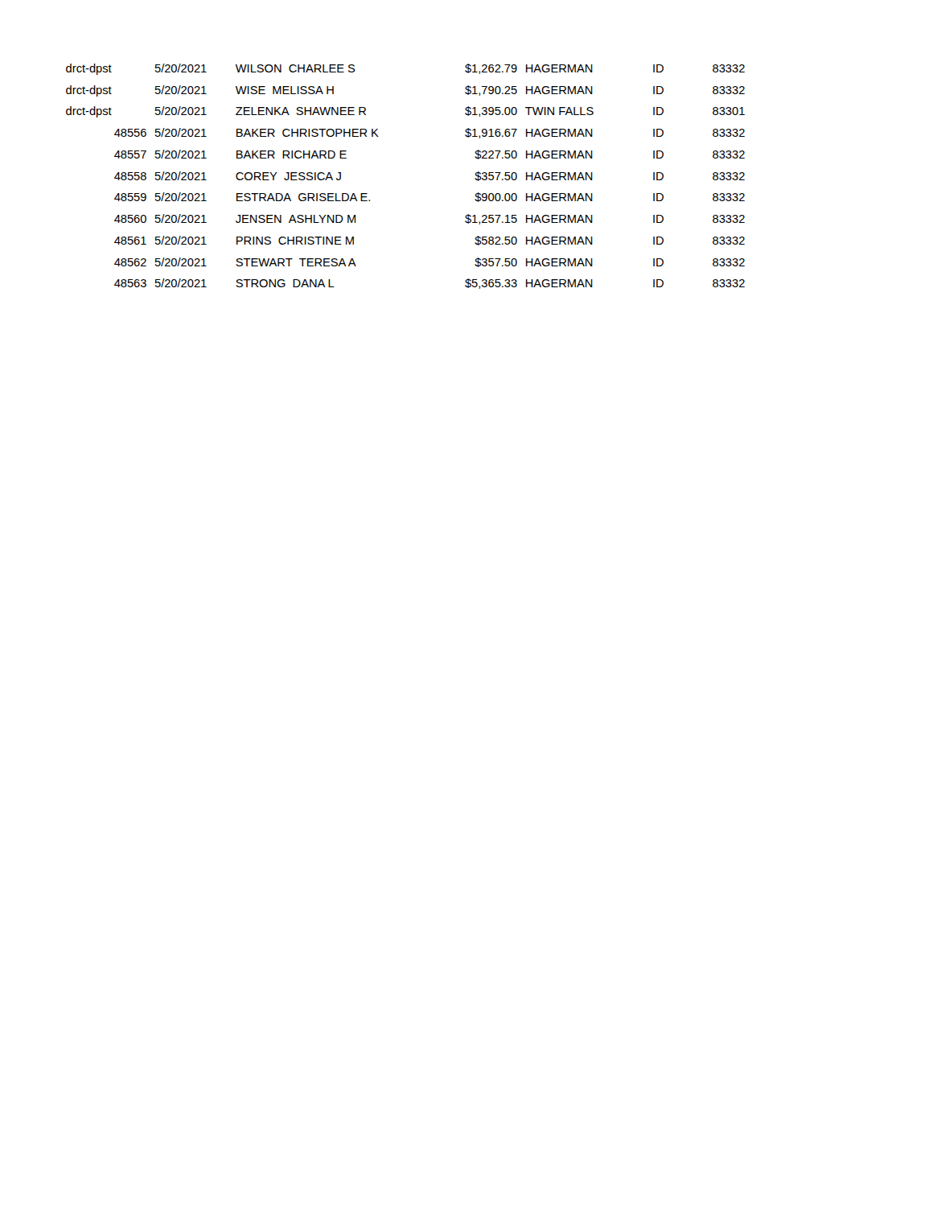| drct-dpst | 5/20/2021 | WILSON CHARLEE S | $1,262.79 | HAGERMAN | ID | 83332 |
| drct-dpst | 5/20/2021 | WISE MELISSA H | $1,790.25 | HAGERMAN | ID | 83332 |
| drct-dpst | 5/20/2021 | ZELENKA SHAWNEE R | $1,395.00 | TWIN FALLS | ID | 83301 |
| 48556 | 5/20/2021 | BAKER CHRISTOPHER K | $1,916.67 | HAGERMAN | ID | 83332 |
| 48557 | 5/20/2021 | BAKER RICHARD E | $227.50 | HAGERMAN | ID | 83332 |
| 48558 | 5/20/2021 | COREY JESSICA J | $357.50 | HAGERMAN | ID | 83332 |
| 48559 | 5/20/2021 | ESTRADA GRISELDA E. | $900.00 | HAGERMAN | ID | 83332 |
| 48560 | 5/20/2021 | JENSEN ASHLYND M | $1,257.15 | HAGERMAN | ID | 83332 |
| 48561 | 5/20/2021 | PRINS CHRISTINE M | $582.50 | HAGERMAN | ID | 83332 |
| 48562 | 5/20/2021 | STEWART TERESA A | $357.50 | HAGERMAN | ID | 83332 |
| 48563 | 5/20/2021 | STRONG DANA L | $5,365.33 | HAGERMAN | ID | 83332 |